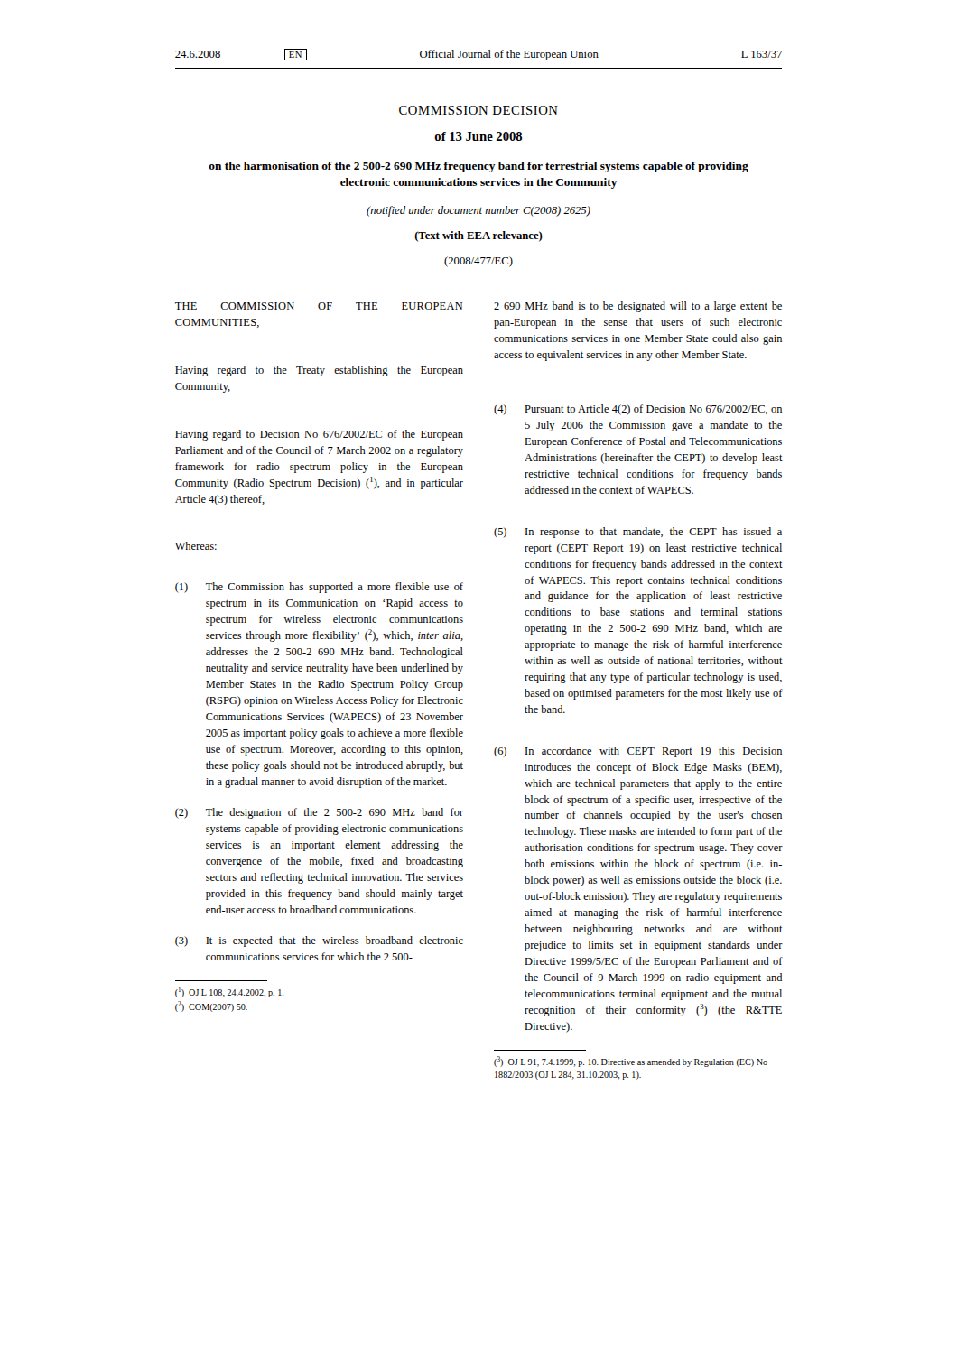24.6.2008
EN
Official Journal of the European Union
L 163/37
COMMISSION DECISION
of 13 June 2008
on the harmonisation of the 2 500-2 690 MHz frequency band for terrestrial systems capable of providing electronic communications services in the Community
(notified under document number C(2008) 2625)
(Text with EEA relevance)
(2008/477/EC)
THE COMMISSION OF THE EUROPEAN COMMUNITIES,
Having regard to the Treaty establishing the European Community,
Having regard to Decision No 676/2002/EC of the European Parliament and of the Council of 7 March 2002 on a regulatory framework for radio spectrum policy in the European Community (Radio Spectrum Decision) (1), and in particular Article 4(3) thereof,
Whereas:
(1)
The Commission has supported a more flexible use of spectrum in its Communication on ‘Rapid access to spectrum for wireless electronic communications services through more flexibility’ (2), which, inter alia, addresses the 2 500-2 690 MHz band. Technological neutrality and service neutrality have been underlined by Member States in the Radio Spectrum Policy Group (RSPG) opinion on Wireless Access Policy for Electronic Communications Services (WAPECS) of 23 November 2005 as important policy goals to achieve a more flexible use of spectrum. Moreover, according to this opinion, these policy goals should not be introduced abruptly, but in a gradual manner to avoid disruption of the market.
(2)
The designation of the 2 500-2 690 MHz band for systems capable of providing electronic communications services is an important element addressing the convergence of the mobile, fixed and broadcasting sectors and reflecting technical innovation. The services provided in this frequency band should mainly target end-user access to broadband communications.
(3)
It is expected that the wireless broadband electronic communications services for which the 2 500-
(1) OJ L 108, 24.4.2002, p. 1.
(2) COM(2007) 50.
2 690 MHz band is to be designated will to a large extent be pan-European in the sense that users of such electronic communications services in one Member State could also gain access to equivalent services in any other Member State.
(4)
Pursuant to Article 4(2) of Decision No 676/2002/EC, on 5 July 2006 the Commission gave a mandate to the European Conference of Postal and Telecommunications Administrations (hereinafter the CEPT) to develop least restrictive technical conditions for frequency bands addressed in the context of WAPECS.
(5)
In response to that mandate, the CEPT has issued a report (CEPT Report 19) on least restrictive technical conditions for frequency bands addressed in the context of WAPECS. This report contains technical conditions and guidance for the application of least restrictive conditions to base stations and terminal stations operating in the 2 500-2 690 MHz band, which are appropriate to manage the risk of harmful interference within as well as outside of national territories, without requiring that any type of particular technology is used, based on optimised parameters for the most likely use of the band.
(6)
In accordance with CEPT Report 19 this Decision introduces the concept of Block Edge Masks (BEM), which are technical parameters that apply to the entire block of spectrum of a specific user, irrespective of the number of channels occupied by the user's chosen technology. These masks are intended to form part of the authorisation conditions for spectrum usage. They cover both emissions within the block of spectrum (i.e. in-block power) as well as emissions outside the block (i.e. out-of-block emission). They are regulatory requirements aimed at managing the risk of harmful interference between neighbouring networks and are without prejudice to limits set in equipment standards under Directive 1999/5/EC of the European Parliament and of the Council of 9 March 1999 on radio equipment and telecommunications terminal equipment and the mutual recognition of their conformity (3) (the R&TTE Directive).
(3) OJ L 91, 7.4.1999, p. 10. Directive as amended by Regulation (EC) No 1882/2003 (OJ L 284, 31.10.2003, p. 1).